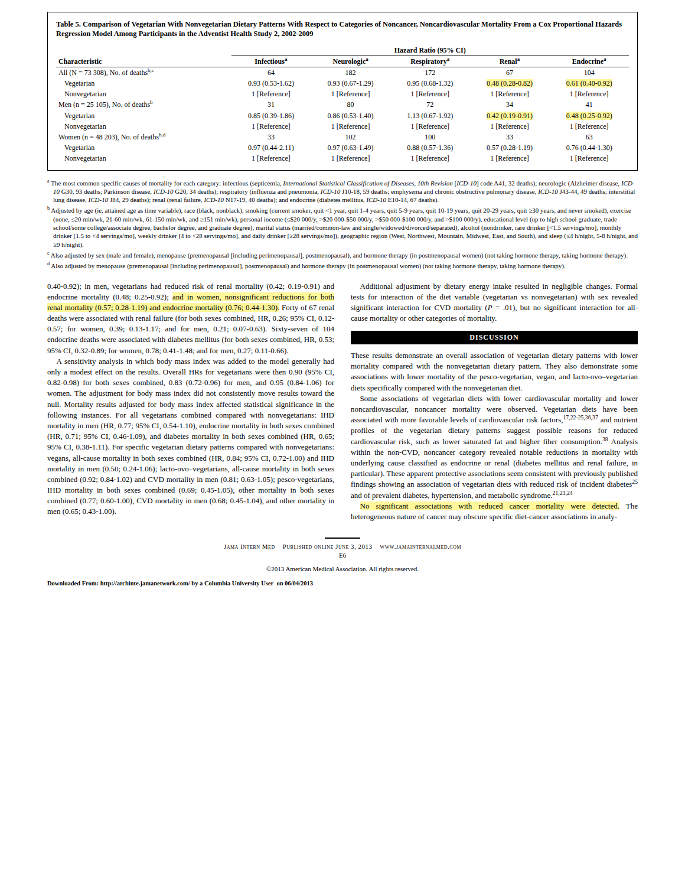Table 5. Comparison of Vegetarian With Nonvegetarian Dietary Patterns With Respect to Categories of Noncancer, Noncardiovascular Mortality From a Cox Proportional Hazards Regression Model Among Participants in the Adventist Health Study 2, 2002-2009
| | Hazard Ratio (95% CI) |
| Characteristic | Infectious a | Neurologic a | Respiratory a | Renal a | Endocrine a |
| All (N = 73 308), No. of deaths b,c | 64 | 182 | 172 | 67 | 104 |
| Vegetarian | 0.93 (0.53-1.62) | 0.93 (0.67-1.29) | 0.95 (0.68-1.32) | 0.48 (0.28-0.82) | 0.61 (0.40-0.92) |
| Nonvegetarian | 1 [Reference] | 1 [Reference] | 1 [Reference] | 1 [Reference] | 1 [Reference] |
| Men (n = 25 105), No. of deaths b | 31 | 80 | 72 | 34 | 41 |
| Vegetarian | 0.85 (0.39-1.86) | 0.86 (0.53-1.40) | 1.13 (0.67-1.92) | 0.42 (0.19-0.91) | 0.48 (0.25-0.92) |
| Nonvegetarian | 1 [Reference] | 1 [Reference] | 1 [Reference] | 1 [Reference] | 1 [Reference] |
| Women (n = 48 203), No. of deaths b,d | 33 | 102 | 100 | 33 | 63 |
| Vegetarian | 0.97 (0.44-2.11) | 0.97 (0.63-1.49) | 0.88 (0.57-1.36) | 0.57 (0.28-1.19) | 0.76 (0.44-1.30) |
| Nonvegetarian | 1 [Reference] | 1 [Reference] | 1 [Reference] | 1 [Reference] | 1 [Reference] |
a The most common specific causes of mortality for each category: infectious (septicemia, International Statistical Classification of Diseases, 10th Revision [ICD-10] code A41, 32 deaths); neurologic (Alzheimer disease, ICD-10 G30, 93 deaths; Parkinson disease, ICD-10 G20, 34 deaths); respiratory (influenza and pneumonia, ICD-10 J10-18, 59 deaths; emphysema and chronic obstructive pulmonary disease, ICD-10 J43-44, 49 deaths; interstitial lung disease, ICD-10 J84, 29 deaths); renal (renal failure, ICD-10 N17-19, 40 deaths); and endocrine (diabetes mellitus, ICD-10 E10-14, 67 deaths).
b Adjusted by age (ie, attained age as time variable), race (black, nonblack), smoking (current smoker, quit <1 year, quit 1-4 years, quit 5-9 years, quit 10-19 years, quit 20-29 years, quit ≥30 years, and never smoked), exercise (none, ≤20 min/wk, 21-60 min/wk, 61-150 min/wk, and ≥151 min/wk), personal income (≤$20 000/y, >$20 000-$50 000/y, >$50 000-$100 000/y, and >$100 000/y), educational level (up to high school graduate, trade school/some college/associate degree, bachelor degree, and graduate degree), marital status (married/common-law and single/widowed/divorced/separated), alcohol (nondrinker, rare drinker [<1.5 servings/mo], monthly drinker [1.5 to <4 servings/mo], weekly drinker [4 to <28 servings/mo], and daily drinker [≥28 servings/mo]), geographic region (West, Northwest, Mountain, Midwest, East, and South), and sleep (≤4 h/night, 5-8 h/night, and ≥9 h/night).
c Also adjusted by sex (male and female), menopause (premenopausal [including perimenopausal], postmenopausal), and hormone therapy (in postmenopausal women) (not taking hormone therapy, taking hormone therapy).
d Also adjusted by menopause (premenopausal [including perimenopausal], postmenopausal) and hormone therapy (in postmenopausal women) (not taking hormone therapy, taking hormone therapy).
0.40-0.92); in men, vegetarians had reduced risk of renal mortality (0.42; 0.19-0.91) and endocrine mortality (0.48; 0.25-0.92); and in women, nonsignificant reductions for both renal mortality (0.57; 0.28-1.19) and endocrine mortality (0.76; 0.44-1.30). Forty of 67 renal deaths were associated with renal failure (for both sexes combined, HR, 0.26; 95% CI, 0.12-0.57; for women, 0.39; 0.13-1.17; and for men, 0.21; 0.07-0.63). Sixty-seven of 104 endocrine deaths were associated with diabetes mellitus (for both sexes combined, HR, 0.53; 95% CI, 0.32-0.89; for women, 0.78; 0.41-1.48; and for men, 0.27; 0.11-0.66).
A sensitivity analysis in which body mass index was added to the model generally had only a modest effect on the results. Overall HRs for vegetarians were then 0.90 (95% CI, 0.82-0.98) for both sexes combined, 0.83 (0.72-0.96) for men, and 0.95 (0.84-1.06) for women. The adjustment for body mass index did not consistently move results toward the null. Mortality results adjusted for body mass index affected statistical significance in the following instances. For all vegetarians combined compared with nonvegetarians: IHD mortality in men (HR, 0.77; 95% CI, 0.54-1.10), endocrine mortality in both sexes combined (HR, 0.71; 95% CI, 0.46-1.09), and diabetes mortality in both sexes combined (HR, 0.65; 95% CI, 0.38-1.11). For specific vegetarian dietary patterns compared with nonvegetarians: vegans, all-cause mortality in both sexes combined (HR, 0.84; 95% CI, 0.72-1.00) and IHD mortality in men (0.50; 0.24-1.06); lacto-ovo–vegetarians, all-cause mortality in both sexes combined (0.92; 0.84-1.02) and CVD mortality in men (0.81; 0.63-1.05); pesco-vegetarians, IHD mortality in both sexes combined (0.69; 0.45-1.05), other mortality in both sexes combined (0.77; 0.60-1.00), CVD mortality in men (0.68; 0.45-1.04), and other mortality in men (0.65; 0.43-1.00).
Additional adjustment by dietary energy intake resulted in negligible changes. Formal tests for interaction of the diet variable (vegetarian vs nonvegetarian) with sex revealed significant interaction for CVD mortality (P = .01), but no significant interaction for all-cause mortality or other categories of mortality.
DISCUSSION
These results demonstrate an overall association of vegetarian dietary patterns with lower mortality compared with the nonvegetarian dietary pattern. They also demonstrate some associations with lower mortality of the pesco-vegetarian, vegan, and lacto-ovo–vegetarian diets specifically compared with the nonvegetarian diet.
Some associations of vegetarian diets with lower cardiovascular mortality and lower noncardiovascular, noncancer mortality were observed. Vegetarian diets have been associated with more favorable levels of cardiovascular risk factors,17,22-25,36,37 and nutrient profiles of the vegetarian dietary patterns suggest possible reasons for reduced cardiovascular risk, such as lower saturated fat and higher fiber consumption.38 Analysis within the non-CVD, noncancer category revealed notable reductions in mortality with underlying cause classified as endocrine or renal (diabetes mellitus and renal failure, in particular). These apparent protective associations seem consistent with previously published findings showing an association of vegetarian diets with reduced risk of incident diabetes25 and of prevalent diabetes, hypertension, and metabolic syndrome.21,23,24
No significant associations with reduced cancer mortality were detected. The heterogeneous nature of cancer may obscure specific diet-cancer associations in analy-
Jama Intern Med Published online June 3, 2013 www.jamainternalmed.com
E6
©2013 American Medical Association. All rights reserved.
Downloaded From: http://archinte.jamanetwork.com/ by a Columbia University User on 06/04/2013